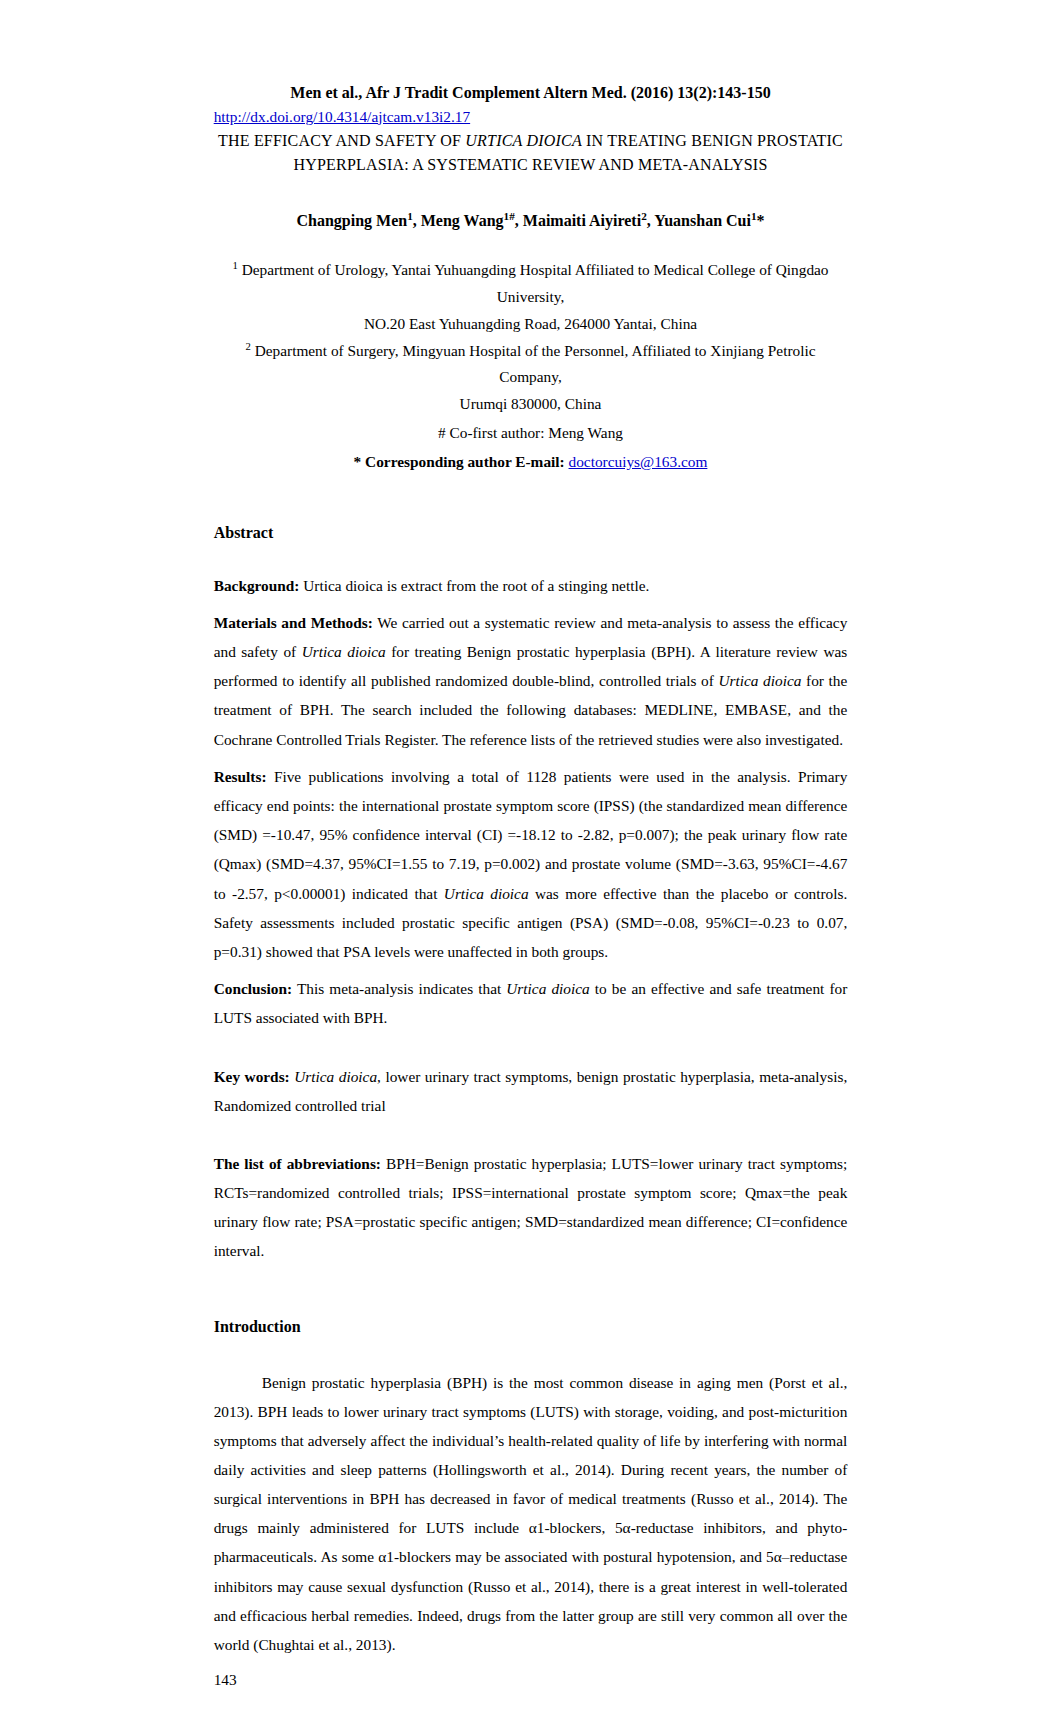Men et al., Afr J Tradit Complement Altern Med. (2016) 13(2):143-150
http://dx.doi.org/10.4314/ajtcam.v13i2.17
THE EFFICACY AND SAFETY OF URTICA DIOICA IN TREATING BENIGN PROSTATIC
HYPERPLASIA: A SYSTEMATIC REVIEW AND META-ANALYSIS
Changping Men1, Meng Wang1#, Maimaiti Aiyireti2, Yuanshan Cui1*
1 Department of Urology, Yantai Yuhuangding Hospital Affiliated to Medical College of Qingdao University, NO.20 East Yuhuangding Road, 264000 Yantai, China 2 Department of Surgery, Mingyuan Hospital of the Personnel, Affiliated to Xinjiang Petrolic Company, Urumqi 830000, China
# Co-first author: Meng Wang
* Corresponding author E-mail: doctorcuiys@163.com
Abstract
Background: Urtica dioica is extract from the root of a stinging nettle.
Materials and Methods: We carried out a systematic review and meta-analysis to assess the efficacy and safety of Urtica dioica for treating Benign prostatic hyperplasia (BPH). A literature review was performed to identify all published randomized double-blind, controlled trials of Urtica dioica for the treatment of BPH. The search included the following databases: MEDLINE, EMBASE, and the Cochrane Controlled Trials Register. The reference lists of the retrieved studies were also investigated.
Results: Five publications involving a total of 1128 patients were used in the analysis. Primary efficacy end points: the international prostate symptom score (IPSS) (the standardized mean difference (SMD) =-10.47, 95% confidence interval (CI) =-18.12 to -2.82, p=0.007); the peak urinary flow rate (Qmax) (SMD=4.37, 95%CI=1.55 to 7.19, p=0.002) and prostate volume (SMD=-3.63, 95%CI=-4.67 to -2.57, p<0.00001) indicated that Urtica dioica was more effective than the placebo or controls. Safety assessments included prostatic specific antigen (PSA) (SMD=-0.08, 95%CI=-0.23 to 0.07, p=0.31) showed that PSA levels were unaffected in both groups.
Conclusion: This meta-analysis indicates that Urtica dioica to be an effective and safe treatment for LUTS associated with BPH.
Key words: Urtica dioica, lower urinary tract symptoms, benign prostatic hyperplasia, meta-analysis, Randomized controlled trial
The list of abbreviations: BPH=Benign prostatic hyperplasia; LUTS=lower urinary tract symptoms; RCTs=randomized controlled trials; IPSS=international prostate symptom score; Qmax=the peak urinary flow rate; PSA=prostatic specific antigen; SMD=standardized mean difference; CI=confidence interval.
Introduction
Benign prostatic hyperplasia (BPH) is the most common disease in aging men (Porst et al., 2013). BPH leads to lower urinary tract symptoms (LUTS) with storage, voiding, and post-micturition symptoms that adversely affect the individual’s health-related quality of life by interfering with normal daily activities and sleep patterns (Hollingsworth et al., 2014). During recent years, the number of surgical interventions in BPH has decreased in favor of medical treatments (Russo et al., 2014). The drugs mainly administered for LUTS include α1-blockers, 5α-reductase inhibitors, and phyto-pharmaceuticals. As some α1-blockers may be associated with postural hypotension, and 5α–reductase inhibitors may cause sexual dysfunction (Russo et al., 2014), there is a great interest in well-tolerated and efficacious herbal remedies. Indeed, drugs from the latter group are still very common all over the world (Chughtai et al., 2013).
143